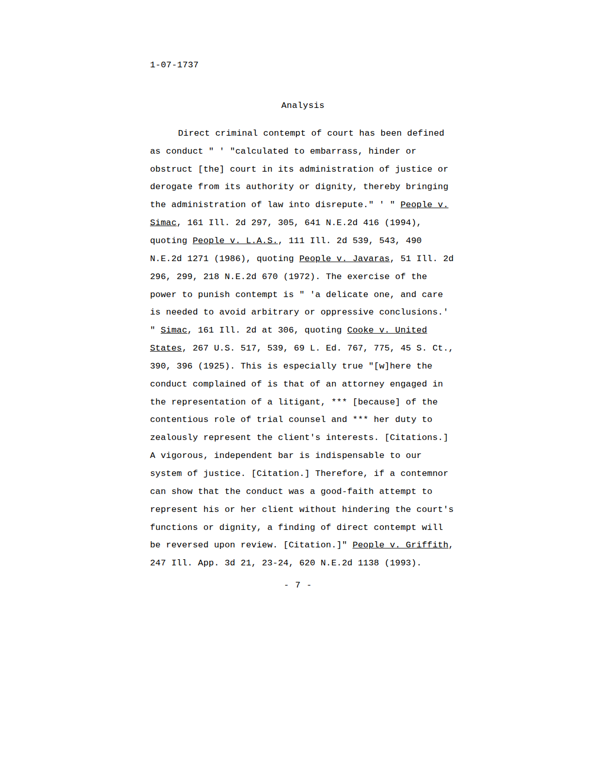1-07-1737
Analysis
Direct criminal contempt of court has been defined as conduct " ' "calculated to embarrass, hinder or obstruct [the] court in its administration of justice or derogate from its authority or dignity, thereby bringing the administration of law into disrepute." ' " People v. Simac, 161 Ill. 2d 297, 305, 641 N.E.2d 416 (1994), quoting People v. L.A.S., 111 Ill. 2d 539, 543, 490 N.E.2d 1271 (1986), quoting People v. Javaras, 51 Ill. 2d 296, 299, 218 N.E.2d 670 (1972). The exercise of the power to punish contempt is " 'a delicate one, and care is needed to avoid arbitrary or oppressive conclusions.' " Simac, 161 Ill. 2d at 306, quoting Cooke v. United States, 267 U.S. 517, 539, 69 L. Ed. 767, 775, 45 S. Ct., 390, 396 (1925). This is especially true "[w]here the conduct complained of is that of an attorney engaged in the representation of a litigant, *** [because] of the contentious role of trial counsel and *** her duty to zealously represent the client's interests. [Citations.] A vigorous, independent bar is indispensable to our system of justice. [Citation.] Therefore, if a contemnor can show that the conduct was a good-faith attempt to represent his or her client without hindering the court's functions or dignity, a finding of direct contempt will be reversed upon review. [Citation.]" People v. Griffith, 247 Ill. App. 3d 21, 23-24, 620 N.E.2d 1138 (1993).
- 7 -